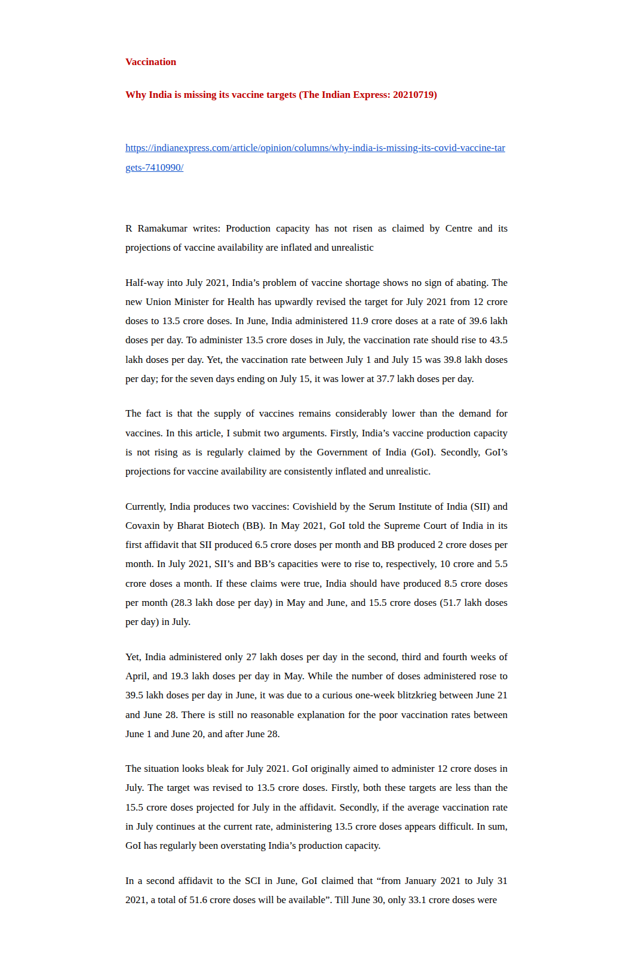Vaccination
Why India is missing its vaccine targets (The Indian Express: 20210719)
https://indianexpress.com/article/opinion/columns/why-india-is-missing-its-covid-vaccine-targets-7410990/
R Ramakumar writes: Production capacity has not risen as claimed by Centre and its projections of vaccine availability are inflated and unrealistic
Half-way into July 2021, India’s problem of vaccine shortage shows no sign of abating. The new Union Minister for Health has upwardly revised the target for July 2021 from 12 crore doses to 13.5 crore doses. In June, India administered 11.9 crore doses at a rate of 39.6 lakh doses per day. To administer 13.5 crore doses in July, the vaccination rate should rise to 43.5 lakh doses per day. Yet, the vaccination rate between July 1 and July 15 was 39.8 lakh doses per day; for the seven days ending on July 15, it was lower at 37.7 lakh doses per day.
The fact is that the supply of vaccines remains considerably lower than the demand for vaccines. In this article, I submit two arguments. Firstly, India’s vaccine production capacity is not rising as is regularly claimed by the Government of India (GoI). Secondly, GoI’s projections for vaccine availability are consistently inflated and unrealistic.
Currently, India produces two vaccines: Covishield by the Serum Institute of India (SII) and Covaxin by Bharat Biotech (BB). In May 2021, GoI told the Supreme Court of India in its first affidavit that SII produced 6.5 crore doses per month and BB produced 2 crore doses per month. In July 2021, SII’s and BB’s capacities were to rise to, respectively, 10 crore and 5.5 crore doses a month. If these claims were true, India should have produced 8.5 crore doses per month (28.3 lakh dose per day) in May and June, and 15.5 crore doses (51.7 lakh doses per day) in July.
Yet, India administered only 27 lakh doses per day in the second, third and fourth weeks of April, and 19.3 lakh doses per day in May. While the number of doses administered rose to 39.5 lakh doses per day in June, it was due to a curious one-week blitzkrieg between June 21 and June 28. There is still no reasonable explanation for the poor vaccination rates between June 1 and June 20, and after June 28.
The situation looks bleak for July 2021. GoI originally aimed to administer 12 crore doses in July. The target was revised to 13.5 crore doses. Firstly, both these targets are less than the 15.5 crore doses projected for July in the affidavit. Secondly, if the average vaccination rate in July continues at the current rate, administering 13.5 crore doses appears difficult. In sum, GoI has regularly been overstating India’s production capacity.
In a second affidavit to the SCI in June, GoI claimed that “from January 2021 to July 31 2021, a total of 51.6 crore doses will be available”. Till June 30, only 33.1 crore doses were